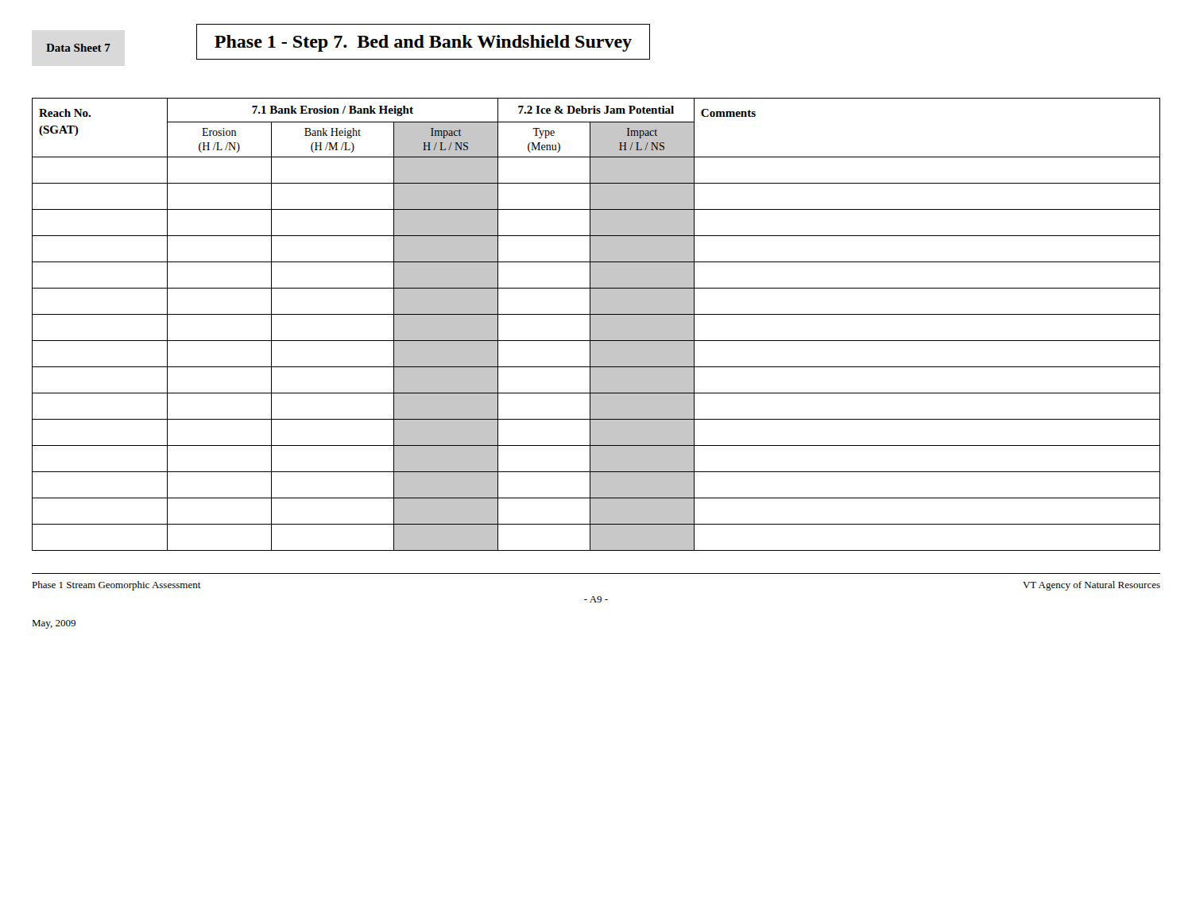Data Sheet 7
Phase 1 - Step 7. Bed and Bank Windshield Survey
| Reach No. (SGAT) | 7.1 Bank Erosion / Bank Height | 7.2 Ice & Debris Jam Potential | Comments |
| --- | --- | --- | --- |
| Erosion (H /L /N) | Bank Height (H /M /L) | Impact H / L / NS | Type (Menu) | Impact H / L / NS |
Phase 1 Stream Geomorphic Assessment VT Agency of Natural Resources
- A9 -
May, 2009